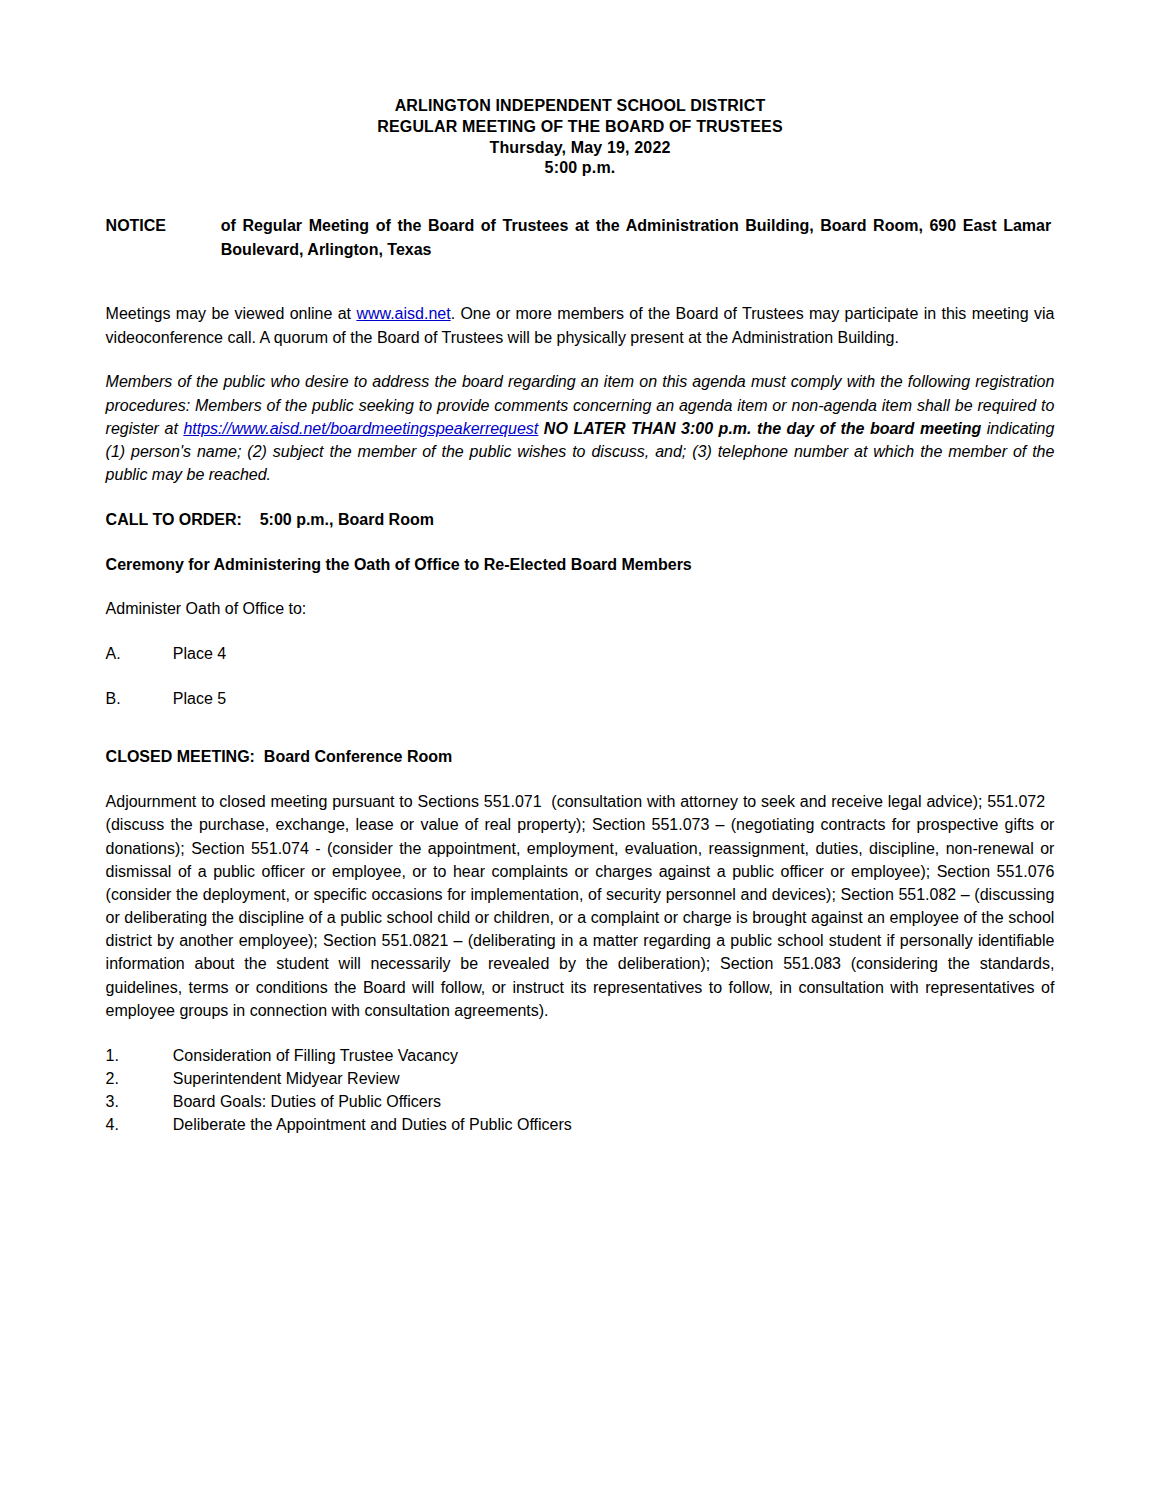ARLINGTON INDEPENDENT SCHOOL DISTRICT
REGULAR MEETING OF THE BOARD OF TRUSTEES
Thursday, May 19, 2022
5:00 p.m.
NOTICE of Regular Meeting of the Board of Trustees at the Administration Building, Board Room, 690 East Lamar Boulevard, Arlington, Texas
Meetings may be viewed online at www.aisd.net. One or more members of the Board of Trustees may participate in this meeting via videoconference call. A quorum of the Board of Trustees will be physically present at the Administration Building.
Members of the public who desire to address the board regarding an item on this agenda must comply with the following registration procedures: Members of the public seeking to provide comments concerning an agenda item or non-agenda item shall be required to register at https://www.aisd.net/boardmeetingspeakerrequest NO LATER THAN 3:00 p.m. the day of the board meeting indicating (1) person's name; (2) subject the member of the public wishes to discuss, and; (3) telephone number at which the member of the public may be reached.
CALL TO ORDER: 5:00 p.m., Board Room
Ceremony for Administering the Oath of Office to Re-Elected Board Members
Administer Oath of Office to:
A. Place 4
B. Place 5
CLOSED MEETING: Board Conference Room
Adjournment to closed meeting pursuant to Sections 551.071 (consultation with attorney to seek and receive legal advice); 551.072 (discuss the purchase, exchange, lease or value of real property); Section 551.073 – (negotiating contracts for prospective gifts or donations); Section 551.074 - (consider the appointment, employment, evaluation, reassignment, duties, discipline, non-renewal or dismissal of a public officer or employee, or to hear complaints or charges against a public officer or employee); Section 551.076 (consider the deployment, or specific occasions for implementation, of security personnel and devices); Section 551.082 – (discussing or deliberating the discipline of a public school child or children, or a complaint or charge is brought against an employee of the school district by another employee); Section 551.0821 – (deliberating in a matter regarding a public school student if personally identifiable information about the student will necessarily be revealed by the deliberation); Section 551.083 (considering the standards, guidelines, terms or conditions the Board will follow, or instruct its representatives to follow, in consultation with representatives of employee groups in connection with consultation agreements).
1. Consideration of Filling Trustee Vacancy
2. Superintendent Midyear Review
3. Board Goals: Duties of Public Officers
4. Deliberate the Appointment and Duties of Public Officers